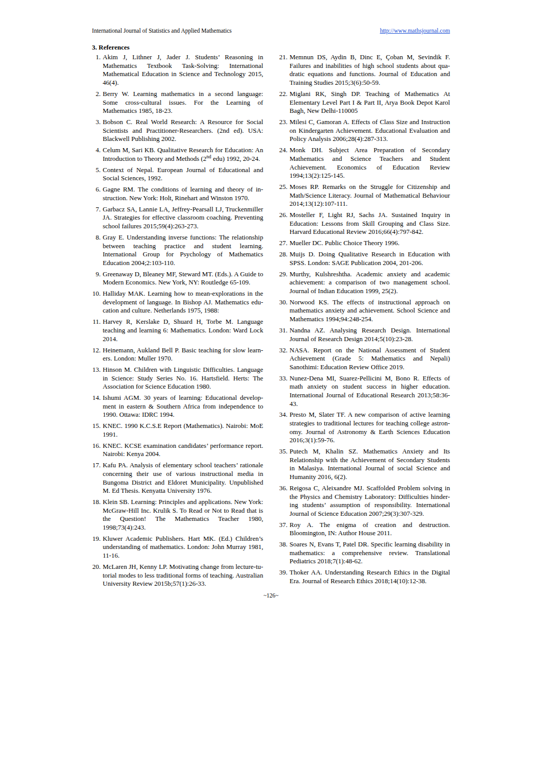International Journal of Statistics and Applied Mathematics http://www.mathsjournal.com
3. References
Akim J, Lithner J, Jader J. Students’ Reasoning in Mathematics Textbook Task-Solving: International Mathematical Education in Science and Technology 2015, 46(4).
Berry W. Learning mathematics in a second language: Some cross-cultural issues. For the Learning of Mathematics 1985, 18-23.
Bobson C. Real World Research: A Resource for Social Scientists and Practitioner-Researchers. (2nd ed). USA: Blackwell Publishing 2002.
Celum M, Sari KB. Qualitative Research for Education: An Introduction to Theory and Methods (2nd edu) 1992, 20-24.
Context of Nepal. European Journal of Educational and Social Sciences, 1992.
Gagne RM. The conditions of learning and theory of instruction. New York: Holt, Rinehart and Winston 1970.
Garbacz SA, Lannie LA, Jeffrey-Pearsall LJ, Truckenmiller JA. Strategies for effective classroom coaching. Preventing school failures 2015;59(4):263-273.
Gray E. Understanding inverse functions: The relationship between teaching practice and student learning. International Group for Psychology of Mathematics Education 2004;2:103-110.
Greenaway D, Bleaney MF, Steward MT. (Eds.). A Guide to Modern Economics. New York, NY: Routledge 65-109.
Halliday MAK. Learning how to mean-explorations in the development of language. In Bishop AJ. Mathematics education and culture. Netherlands 1975, 1988:
Harvey R, Kerslake D, Shuard H, Torbe M. Language teaching and learning 6: Mathematics. London: Ward Lock 2014.
Heinemann, Aukland Bell P. Basic teaching for slow learners. London: Muller 1970.
Hinson M. Children with Linguistic Difficulties. Language in Science: Study Series No. 16. Hartsfield. Herts: The Association for Science Education 1980.
Ishumi AGM. 30 years of learning: Educational development in eastern & Southern Africa from independence to 1990. Ottawa: IDRC 1994.
KNEC. 1990 K.C.S.E Report (Mathematics). Nairobi: MoE 1991.
KNEC. KCSE examination candidates’ performance report. Nairobi: Kenya 2004.
Kafu PA. Analysis of elementary school teachers’ rationale concerning their use of various instructional media in Bungoma District and Eldoret Municipality. Unpublished M. Ed Thesis. Kenyatta University 1976.
Klein SB. Learning: Principles and applications. New York: McGraw-Hill Inc. Krulik S. To Read or Not to Read that is the Question! The Mathematics Teacher 1980, 1998;73(4):243.
Kluwer Academic Publishers. Hart MK. (Ed.) Children’s understanding of mathematics. London: John Murray 1981, 11-16.
McLaren JH, Kenny LP. Motivating change from lecture-tutorial modes to less traditional forms of teaching. Australian University Review 2015b;57(1):26-33.
Memnun DS, Aydin B, Dinc E, Çoban M, Sevindik F. Failures and inabilities of high school students about quadratic equations and functions. Journal of Education and Training Studies 2015;3(6):50-59.
Miglani RK, Singh DP. Teaching of Mathematics At Elementary Level Part I & Part II, Arya Book Depot Karol Bagh, New Delhi-110005
Milesi C, Gamoran A. Effects of Class Size and Instruction on Kindergarten Achievement. Educational Evaluation and Policy Analysis 2006;28(4):287-313.
Monk DH. Subject Area Preparation of Secondary Mathematics and Science Teachers and Student Achievement. Economics of Education Review 1994;13(2):125-145.
Moses RP. Remarks on the Struggle for Citizenship and Math/Science Literacy. Journal of Mathematical Behaviour 2014;13(12):107-111.
Mosteller F, Light RJ, Sachs JA. Sustained Inquiry in Education: Lessons from Skill Grouping and Class Size. Harvard Educational Review 2016;66(4):797-842.
Mueller DC. Public Choice Theory 1996.
Muijs D. Doing Qualitative Research in Education with SPSS. London: SAGE Publication 2004, 201-206.
Murthy, Kulshreshtha. Academic anxiety and academic achievement: a comparison of two management school. Journal of Indian Education 1999, 25(2).
Norwood KS. The effects of instructional approach on mathematics anxiety and achievement. School Science and Mathematics 1994;94:248-254.
Nandna AZ. Analysing Research Design. International Journal of Research Design 2014;5(10):23-28.
NASA. Report on the National Assessment of Student Achievement (Grade 5: Mathematics and Nepali) Sanothimi: Education Review Office 2019.
Nunez-Dena MI, Suarez-Pellicini M, Bono R. Effects of math anxiety on student success in higher education. International Journal of Educational Research 2013;58:36-43.
Presto M, Slater TF. A new comparison of active learning strategies to traditional lectures for teaching college astronomy. Journal of Astronomy & Earth Sciences Education 2016;3(1):59-76.
Putech M, Khalin SZ. Mathematics Anxiety and Its Relationship with the Achievement of Secondary Students in Malasiya. International Journal of social Science and Humanity 2016, 6(2).
Reigosa C, Aleixandre MJ. Scaffolded Problem solving in the Physics and Chemistry Laboratory: Difficulties hindering students’ assumption of responsibility. International Journal of Science Education 2007;29(3):307-329.
Roy A. The enigma of creation and destruction. Bloomington, IN: Author House 2011.
Soares N, Evans T, Patel DR. Specific learning disability in mathematics: a comprehensive review. Translational Pediatrics 2018;7(1):48-62.
Thoker AA. Understanding Research Ethics in the Digital Era. Journal of Research Ethics 2018;14(10):12-38.
~126~